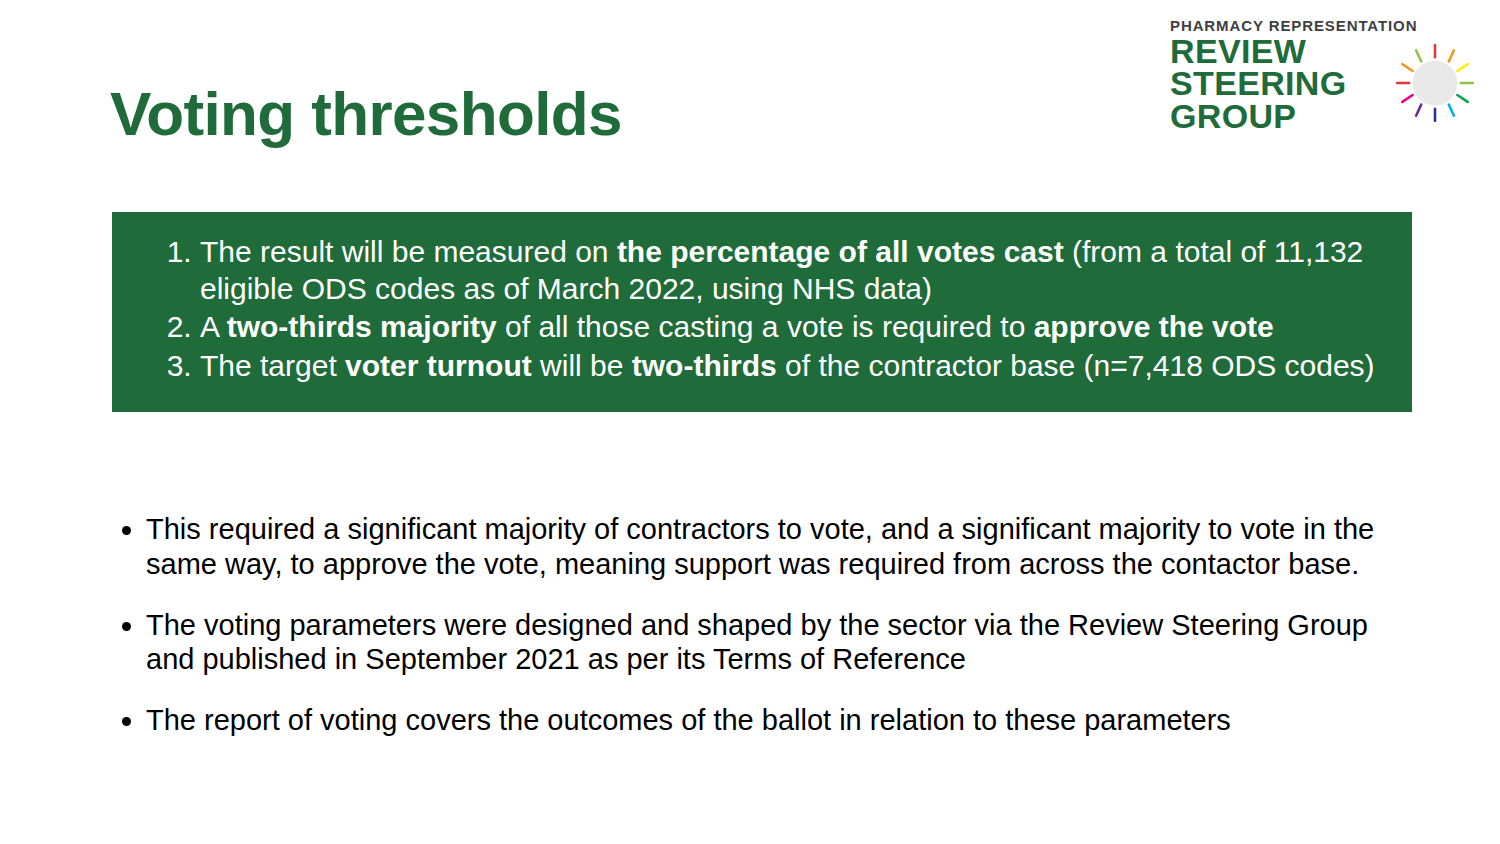PHARMACY REPRESENTATION
REVIEW STEERING GROUP
Voting thresholds
The result will be measured on the percentage of all votes cast (from a total of 11,132 eligible ODS codes as of March 2022, using NHS data)
A two-thirds majority of all those casting a vote is required to approve the vote
The target voter turnout will be two-thirds of the contractor base (n=7,418 ODS codes)
This required a significant majority of contractors to vote, and a significant majority to vote in the same way, to approve the vote, meaning support was required from across the contactor base.
The voting parameters were designed and shaped by the sector via the Review Steering Group and published in September 2021 as per its Terms of Reference
The report of voting covers the outcomes of the ballot in relation to these parameters